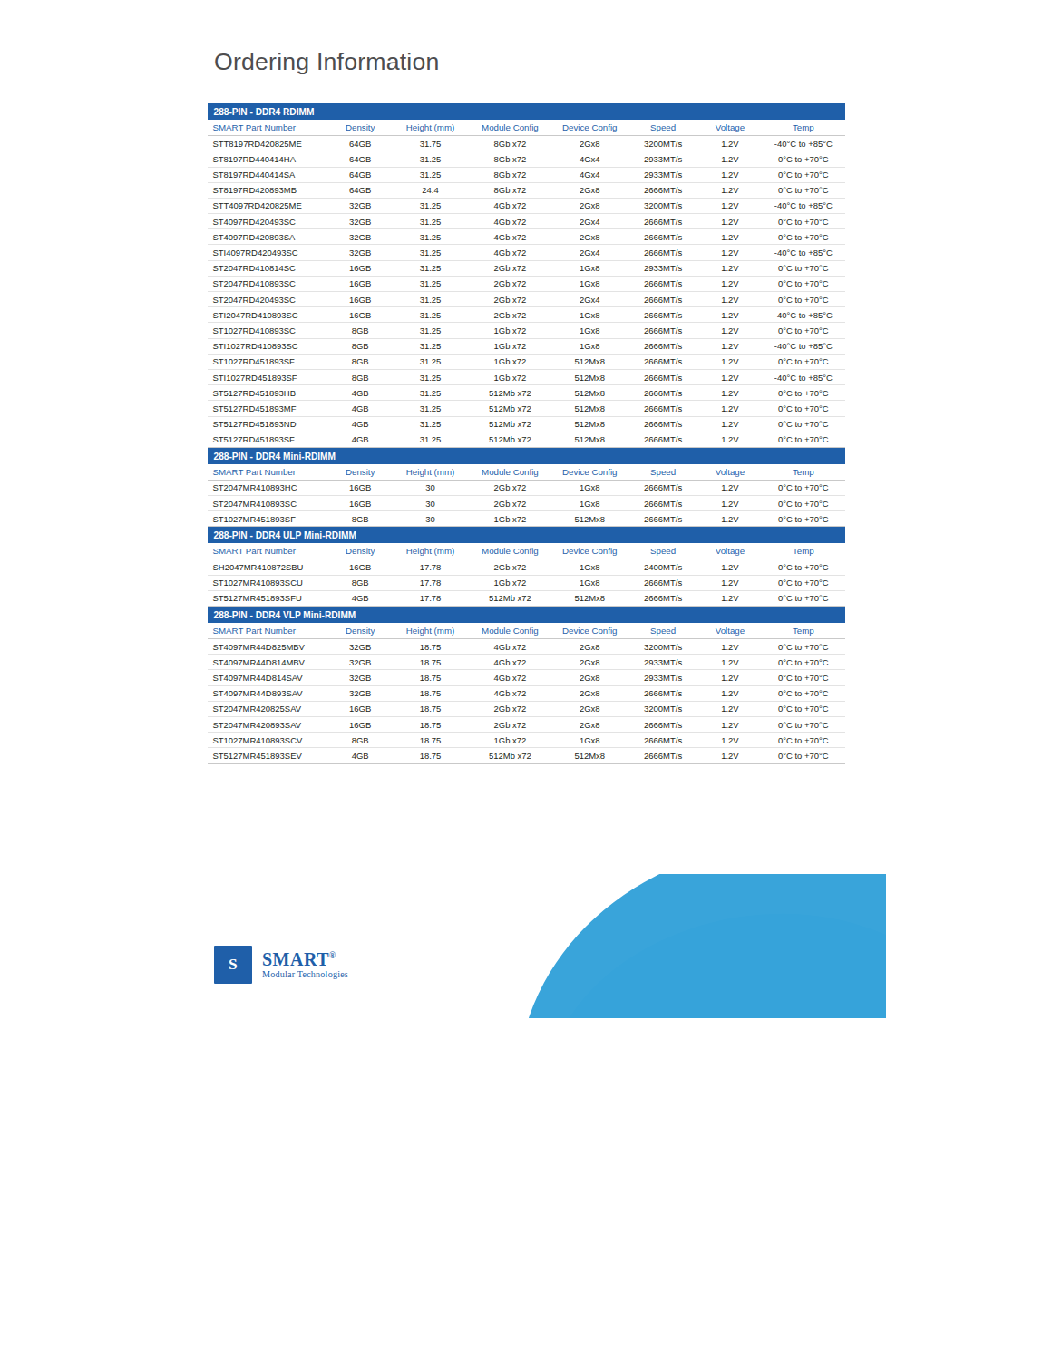Ordering Information
288-PIN - DDR4 RDIMM
| SMART Part Number | Density | Height (mm) | Module Config | Device Config | Speed | Voltage | Temp |
| --- | --- | --- | --- | --- | --- | --- | --- |
| STT8197RD420825ME | 64GB | 31.75 | 8Gb x72 | 2Gx8 | 3200MT/s | 1.2V | -40°C to +85°C |
| ST8197RD440414HA | 64GB | 31.25 | 8Gb x72 | 4Gx4 | 2933MT/s | 1.2V | 0°C to +70°C |
| ST8197RD440414SA | 64GB | 31.25 | 8Gb x72 | 4Gx4 | 2933MT/s | 1.2V | 0°C to +70°C |
| ST8197RD420893MB | 64GB | 24.4 | 8Gb x72 | 2Gx8 | 2666MT/s | 1.2V | 0°C to +70°C |
| STT4097RD420825ME | 32GB | 31.25 | 4Gb x72 | 2Gx8 | 3200MT/s | 1.2V | -40°C to +85°C |
| ST4097RD420493SC | 32GB | 31.25 | 4Gb x72 | 2Gx4 | 2666MT/s | 1.2V | 0°C to +70°C |
| ST4097RD420893SA | 32GB | 31.25 | 4Gb x72 | 2Gx8 | 2666MT/s | 1.2V | 0°C to +70°C |
| STI4097RD420493SC | 32GB | 31.25 | 4Gb x72 | 2Gx4 | 2666MT/s | 1.2V | -40°C to +85°C |
| ST2047RD410814SC | 16GB | 31.25 | 2Gb x72 | 1Gx8 | 2933MT/s | 1.2V | 0°C to +70°C |
| ST2047RD410893SC | 16GB | 31.25 | 2Gb x72 | 1Gx8 | 2666MT/s | 1.2V | 0°C to +70°C |
| ST2047RD420493SC | 16GB | 31.25 | 2Gb x72 | 2Gx4 | 2666MT/s | 1.2V | 0°C to +70°C |
| STI2047RD410893SC | 16GB | 31.25 | 2Gb x72 | 1Gx8 | 2666MT/s | 1.2V | -40°C to +85°C |
| ST1027RD410893SC | 8GB | 31.25 | 1Gb x72 | 1Gx8 | 2666MT/s | 1.2V | 0°C to +70°C |
| STI1027RD410893SC | 8GB | 31.25 | 1Gb x72 | 1Gx8 | 2666MT/s | 1.2V | -40°C to +85°C |
| ST1027RD451893SF | 8GB | 31.25 | 1Gb x72 | 512Mx8 | 2666MT/s | 1.2V | 0°C to +70°C |
| STI1027RD451893SF | 8GB | 31.25 | 1Gb x72 | 512Mx8 | 2666MT/s | 1.2V | -40°C to +85°C |
| ST5127RD451893HB | 4GB | 31.25 | 512Mb x72 | 512Mx8 | 2666MT/s | 1.2V | 0°C to +70°C |
| ST5127RD451893MF | 4GB | 31.25 | 512Mb x72 | 512Mx8 | 2666MT/s | 1.2V | 0°C to +70°C |
| ST5127RD451893ND | 4GB | 31.25 | 512Mb x72 | 512Mx8 | 2666MT/s | 1.2V | 0°C to +70°C |
| ST5127RD451893SF | 4GB | 31.25 | 512Mb x72 | 512Mx8 | 2666MT/s | 1.2V | 0°C to +70°C |
288-PIN - DDR4 Mini-RDIMM
| SMART Part Number | Density | Height (mm) | Module Config | Device Config | Speed | Voltage | Temp |
| --- | --- | --- | --- | --- | --- | --- | --- |
| ST2047MR410893HC | 16GB | 30 | 2Gb x72 | 1Gx8 | 2666MT/s | 1.2V | 0°C to +70°C |
| ST2047MR410893SC | 16GB | 30 | 2Gb x72 | 1Gx8 | 2666MT/s | 1.2V | 0°C to +70°C |
| ST1027MR451893SF | 8GB | 30 | 1Gb x72 | 512Mx8 | 2666MT/s | 1.2V | 0°C to +70°C |
288-PIN - DDR4 ULP Mini-RDIMM
| SMART Part Number | Density | Height (mm) | Module Config | Device Config | Speed | Voltage | Temp |
| --- | --- | --- | --- | --- | --- | --- | --- |
| SH2047MR410872SBU | 16GB | 17.78 | 2Gb x72 | 1Gx8 | 2400MT/s | 1.2V | 0°C to +70°C |
| ST1027MR410893SCU | 8GB | 17.78 | 1Gb x72 | 1Gx8 | 2666MT/s | 1.2V | 0°C to +70°C |
| ST5127MR451893SFU | 4GB | 17.78 | 512Mb x72 | 512Mx8 | 2666MT/s | 1.2V | 0°C to +70°C |
288-PIN - DDR4 VLP Mini-RDIMM
| SMART Part Number | Density | Height (mm) | Module Config | Device Config | Speed | Voltage | Temp |
| --- | --- | --- | --- | --- | --- | --- | --- |
| ST4097MR44D825MBV | 32GB | 18.75 | 4Gb x72 | 2Gx8 | 3200MT/s | 1.2V | 0°C to +70°C |
| ST4097MR44D814MBV | 32GB | 18.75 | 4Gb x72 | 2Gx8 | 2933MT/s | 1.2V | 0°C to +70°C |
| ST4097MR44D814SAV | 32GB | 18.75 | 4Gb x72 | 2Gx8 | 2933MT/s | 1.2V | 0°C to +70°C |
| ST4097MR44D893SAV | 32GB | 18.75 | 4Gb x72 | 2Gx8 | 2666MT/s | 1.2V | 0°C to +70°C |
| ST2047MR420825SAV | 16GB | 18.75 | 2Gb x72 | 2Gx8 | 3200MT/s | 1.2V | 0°C to +70°C |
| ST2047MR420893SAV | 16GB | 18.75 | 2Gb x72 | 2Gx8 | 2666MT/s | 1.2V | 0°C to +70°C |
| ST1027MR410893SCV | 8GB | 18.75 | 1Gb x72 | 1Gx8 | 2666MT/s | 1.2V | 0°C to +70°C |
| ST5127MR451893SEV | 4GB | 18.75 | 512Mb x72 | 512Mx8 | 2666MT/s | 1.2V | 0°C to +70°C |
S
SMART®
Modular Technologies